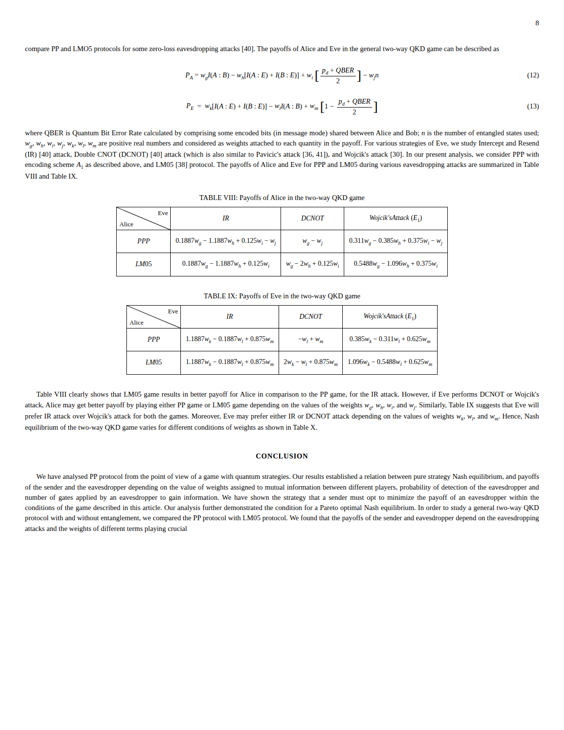8
compare PP and LMO5 protocols for some zero-loss eavesdropping attacks [40]. The payoffs of Alice and Eve in the general two-way QKD game can be described as
PA = wg I(A : B) − wh[I(A : E) + I(B : E)] + wi [pd + QBER 2] − wj n
(12)
PE = wk[I(A : E) + I(B : E)] − wl I(A : B) + wm [1 − pd + QBER 2]
(13)
where QBER is Quantum Bit Error Rate calculated by comprising some encoded bits (in message mode) shared between Alice and Bob; n is the number of entangled states used; wg, wh, wi, wj, wk, wl, wm are positive real numbers and considered as weights attached to each quantity in the payoff. For various strategies of Eve, we study Intercept and Resend (IR) [40] attack, Double CNOT (DCNOT) [40] attack (which is also similar to Pavicic's attack [36, 41]), and Wojcik's attack [30]. In our present analysis, we consider PPP with encoding scheme A1 as described above, and LM05 [38] protocol. The payoffs of Alice and Eve for PPP and LM05 during various eavesdropping attacks are summarized in Table VIII and Table IX.
TABLE VIII: Payoffs of Alice in the two-way QKD game
| Eve Alice | IR | DCNOT | Wojcik′sAttack ( E 1 ) |
| PPP | 0.1887 w g − 1.1887 w h + 0.125 w i − w j | w g − w j | 0.311 w g − 0.385 w h + 0.375 w i − w j |
| LM 05 | 0.1887 w g − 1.1887 w h + 0.125 w i | w g − 2 w h + 0.125 w i | 0.5488 w g − 1.096 w h + 0.375 w i |
TABLE IX: Payoffs of Eve in the two-way QKD game
| Eve Alice | IR | DCNOT | Wojcik′sAttack ( E 1 ) |
| PPP | 1.1887 w k − 0.1887 w l + 0.875 w m | − w l + w m | 0.385 w k − 0.311 w l + 0.625 w m |
| LM 05 | 1.1887 w k − 0.1887 w l + 0.875 w m | 2 w k − w l + 0.875 w m | 1.096 w k − 0.5488 w l + 0.625 w m |
Table VIII clearly shows that LM05 game results in better payoff for Alice in comparison to the PP game, for the IR attack. However, if Eve performs DCNOT or Wojcik's attack, Alice may get better payoff by playing either PP game or LM05 game depending on the values of the weights wg, wh, wi, and wj. Similarly, Table IX suggests that Eve will prefer IR attack over Wojcik's attack for both the games. Moreover, Eve may prefer either IR or DCNOT attack depending on the values of weights wk, wl, and wm. Hence, Nash equilibrium of the two-way QKD game varies for different conditions of weights as shown in Table X.
CONCLUSION
We have analysed PP protocol from the point of view of a game with quantum strategies. Our results established a relation between pure strategy Nash equilibrium, and payoffs of the sender and the eavesdropper depending on the value of weights assigned to mutual information between different players, probability of detection of the eavesdropper and number of gates applied by an eavesdropper to gain information. We have shown the strategy that a sender must opt to minimize the payoff of an eavesdropper within the conditions of the game described in this article. Our analysis further demonstrated the condition for a Pareto optimal Nash equilibrium. In order to study a general two-way QKD protocol with and without entanglement, we compared the PP protocol with LM05 protocol. We found that the payoffs of the sender and eavesdropper depend on the eavesdropping attacks and the weights of different terms playing crucial